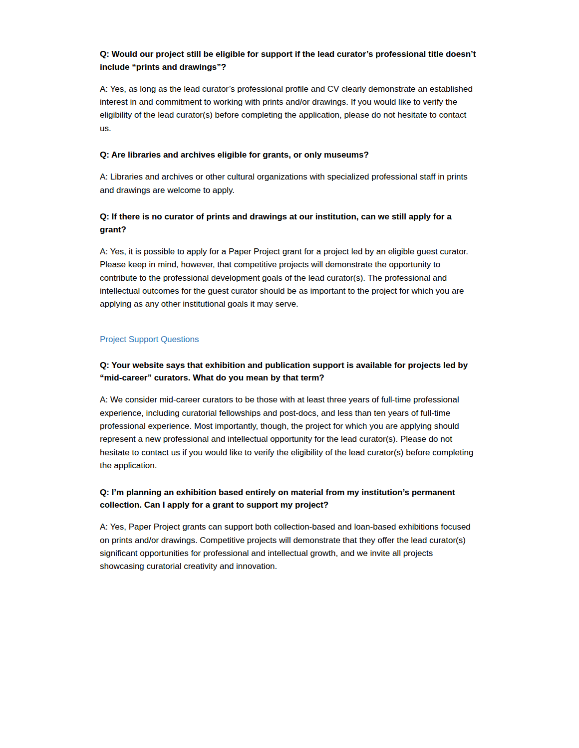Q: Would our project still be eligible for support if the lead curator’s professional title doesn’t include “prints and drawings”?
A: Yes, as long as the lead curator’s professional profile and CV clearly demonstrate an established interest in and commitment to working with prints and/or drawings. If you would like to verify the eligibility of the lead curator(s) before completing the application, please do not hesitate to contact us.
Q: Are libraries and archives eligible for grants, or only museums?
A: Libraries and archives or other cultural organizations with specialized professional staff in prints and drawings are welcome to apply.
Q: If there is no curator of prints and drawings at our institution, can we still apply for a grant?
A: Yes, it is possible to apply for a Paper Project grant for a project led by an eligible guest curator. Please keep in mind, however, that competitive projects will demonstrate the opportunity to contribute to the professional development goals of the lead curator(s). The professional and intellectual outcomes for the guest curator should be as important to the project for which you are applying as any other institutional goals it may serve.
Project Support Questions
Q: Your website says that exhibition and publication support is available for projects led by “mid-career” curators. What do you mean by that term?
A: We consider mid-career curators to be those with at least three years of full-time professional experience, including curatorial fellowships and post-docs, and less than ten years of full-time professional experience. Most importantly, though, the project for which you are applying should represent a new professional and intellectual opportunity for the lead curator(s). Please do not hesitate to contact us if you would like to verify the eligibility of the lead curator(s) before completing the application.
Q: I’m planning an exhibition based entirely on material from my institution’s permanent collection. Can I apply for a grant to support my project?
A: Yes, Paper Project grants can support both collection-based and loan-based exhibitions focused on prints and/or drawings. Competitive projects will demonstrate that they offer the lead curator(s) significant opportunities for professional and intellectual growth, and we invite all projects showcasing curatorial creativity and innovation.